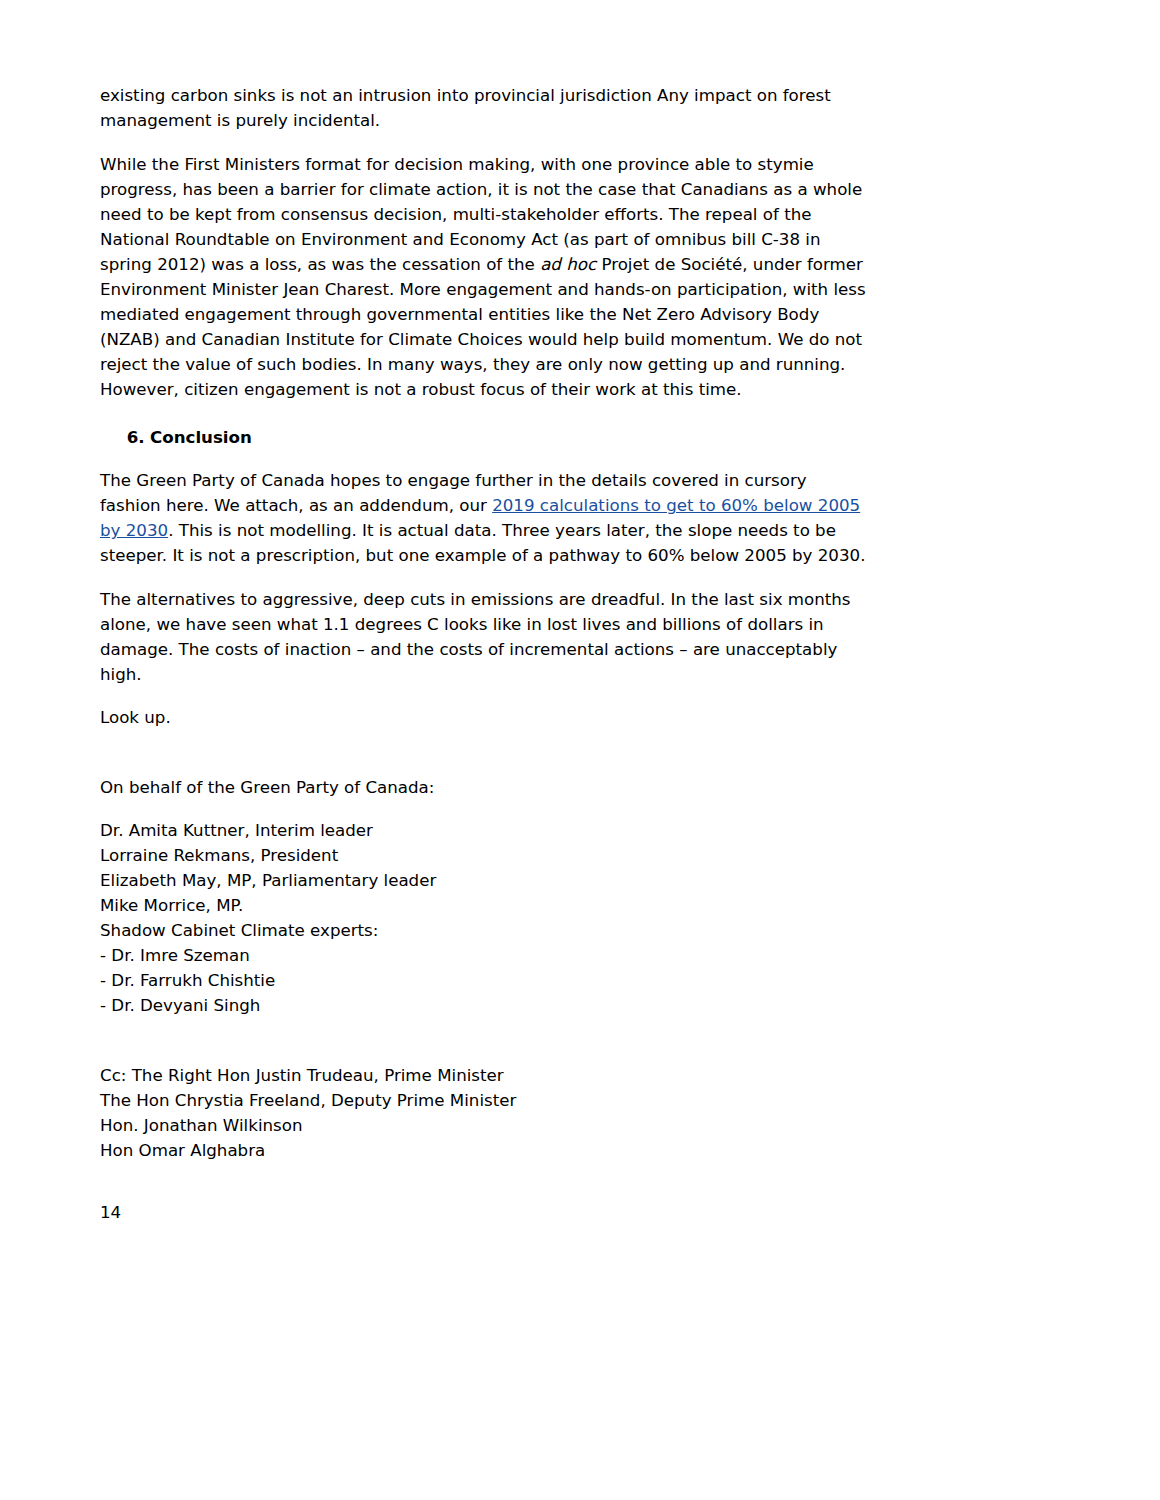existing carbon sinks is not an intrusion into provincial jurisdiction Any impact on forest management is purely incidental.
While the First Ministers format for decision making, with one province able to stymie progress, has been a barrier for climate action, it is not the case that Canadians as a whole need to be kept from consensus decision, multi-stakeholder efforts. The repeal of the National Roundtable on Environment and Economy Act (as part of omnibus bill C-38 in spring 2012) was a loss, as was the cessation of the ad hoc Projet de Société, under former Environment Minister Jean Charest. More engagement and hands-on participation, with less mediated engagement through governmental entities like the Net Zero Advisory Body (NZAB) and Canadian Institute for Climate Choices would help build momentum. We do not reject the value of such bodies. In many ways, they are only now getting up and running. However, citizen engagement is not a robust focus of their work at this time.
6. Conclusion
The Green Party of Canada hopes to engage further in the details covered in cursory fashion here. We attach, as an addendum, our 2019 calculations to get to 60% below 2005 by 2030. This is not modelling. It is actual data. Three years later, the slope needs to be steeper. It is not a prescription, but one example of a pathway to 60% below 2005 by 2030.
The alternatives to aggressive, deep cuts in emissions are dreadful. In the last six months alone, we have seen what 1.1 degrees C looks like in lost lives and billions of dollars in damage. The costs of inaction – and the costs of incremental actions – are unacceptably high.
Look up.
On behalf of the Green Party of Canada:
Dr. Amita Kuttner, Interim leader Lorraine Rekmans, President Elizabeth May, MP, Parliamentary leader Mike Morrice, MP. Shadow Cabinet Climate experts: - Dr. Imre Szeman - Dr. Farrukh Chishtie - Dr. Devyani Singh
Cc: The Right Hon Justin Trudeau, Prime Minister The Hon Chrystia Freeland, Deputy Prime Minister Hon. Jonathan Wilkinson Hon Omar Alghabra
14